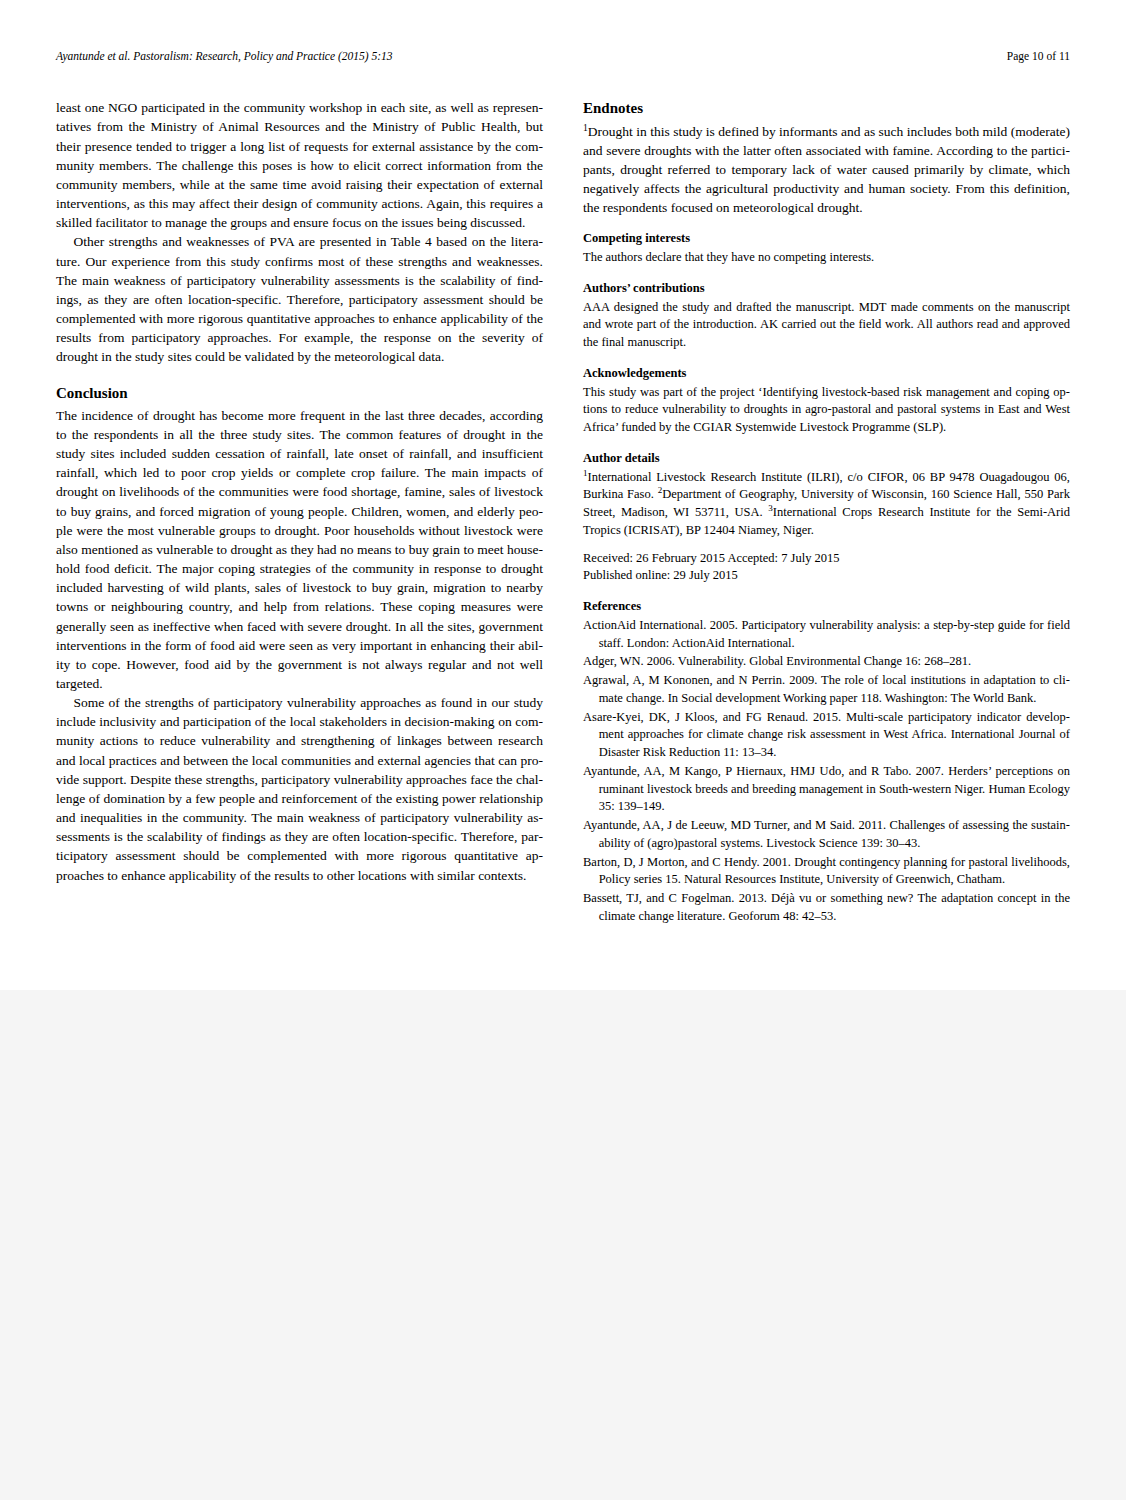Ayantunde et al. Pastoralism: Research, Policy and Practice (2015) 5:13
Page 10 of 11
least one NGO participated in the community workshop in each site, as well as representatives from the Ministry of Animal Resources and the Ministry of Public Health, but their presence tended to trigger a long list of requests for external assistance by the community members. The challenge this poses is how to elicit correct information from the community members, while at the same time avoid raising their expectation of external interventions, as this may affect their design of community actions. Again, this requires a skilled facilitator to manage the groups and ensure focus on the issues being discussed.
Other strengths and weaknesses of PVA are presented in Table 4 based on the literature. Our experience from this study confirms most of these strengths and weaknesses. The main weakness of participatory vulnerability assessments is the scalability of findings, as they are often location-specific. Therefore, participatory assessment should be complemented with more rigorous quantitative approaches to enhance applicability of the results from participatory approaches. For example, the response on the severity of drought in the study sites could be validated by the meteorological data.
Conclusion
The incidence of drought has become more frequent in the last three decades, according to the respondents in all the three study sites. The common features of drought in the study sites included sudden cessation of rainfall, late onset of rainfall, and insufficient rainfall, which led to poor crop yields or complete crop failure. The main impacts of drought on livelihoods of the communities were food shortage, famine, sales of livestock to buy grains, and forced migration of young people. Children, women, and elderly people were the most vulnerable groups to drought. Poor households without livestock were also mentioned as vulnerable to drought as they had no means to buy grain to meet household food deficit. The major coping strategies of the community in response to drought included harvesting of wild plants, sales of livestock to buy grain, migration to nearby towns or neighbouring country, and help from relations. These coping measures were generally seen as ineffective when faced with severe drought. In all the sites, government interventions in the form of food aid were seen as very important in enhancing their ability to cope. However, food aid by the government is not always regular and not well targeted.
Some of the strengths of participatory vulnerability approaches as found in our study include inclusivity and participation of the local stakeholders in decision-making on community actions to reduce vulnerability and strengthening of linkages between research and local practices and between the local communities and external agencies that can provide support. Despite these strengths, participatory vulnerability approaches face the challenge of domination by a few people and reinforcement of the existing power relationship and inequalities in the community. The main weakness of participatory vulnerability assessments is the scalability of findings as they are often location-specific. Therefore, participatory assessment should be complemented with more rigorous quantitative approaches to enhance applicability of the results to other locations with similar contexts.
Endnotes
1Drought in this study is defined by informants and as such includes both mild (moderate) and severe droughts with the latter often associated with famine. According to the participants, drought referred to temporary lack of water caused primarily by climate, which negatively affects the agricultural productivity and human society. From this definition, the respondents focused on meteorological drought.
Competing interests
The authors declare that they have no competing interests.
Authors’ contributions
AAA designed the study and drafted the manuscript. MDT made comments on the manuscript and wrote part of the introduction. AK carried out the field work. All authors read and approved the final manuscript.
Acknowledgements
This study was part of the project ‘Identifying livestock-based risk management and coping options to reduce vulnerability to droughts in agro-pastoral and pastoral systems in East and West Africa’ funded by the CGIAR Systemwide Livestock Programme (SLP).
Author details
1International Livestock Research Institute (ILRI), c/o CIFOR, 06 BP 9478 Ouagadougou 06, Burkina Faso. 2Department of Geography, University of Wisconsin, 160 Science Hall, 550 Park Street, Madison, WI 53711, USA. 3International Crops Research Institute for the Semi-Arid Tropics (ICRISAT), BP 12404 Niamey, Niger.
Received: 26 February 2015 Accepted: 7 July 2015
Published online: 29 July 2015
References
ActionAid International. 2005. Participatory vulnerability analysis: a step-by-step guide for field staff. London: ActionAid International.
Adger, WN. 2006. Vulnerability. Global Environmental Change 16: 268–281.
Agrawal, A, M Kononen, and N Perrin. 2009. The role of local institutions in adaptation to climate change. In Social development Working paper 118. Washington: The World Bank.
Asare-Kyei, DK, J Kloos, and FG Renaud. 2015. Multi-scale participatory indicator development approaches for climate change risk assessment in West Africa. International Journal of Disaster Risk Reduction 11: 13–34.
Ayantunde, AA, M Kango, P Hiernaux, HMJ Udo, and R Tabo. 2007. Herders’ perceptions on ruminant livestock breeds and breeding management in South-western Niger. Human Ecology 35: 139–149.
Ayantunde, AA, J de Leeuw, MD Turner, and M Said. 2011. Challenges of assessing the sustainability of (agro)pastoral systems. Livestock Science 139: 30–43.
Barton, D, J Morton, and C Hendy. 2001. Drought contingency planning for pastoral livelihoods, Policy series 15. Natural Resources Institute, University of Greenwich, Chatham.
Bassett, TJ, and C Fogelman. 2013. Déjà vu or something new? The adaptation concept in the climate change literature. Geoforum 48: 42–53.